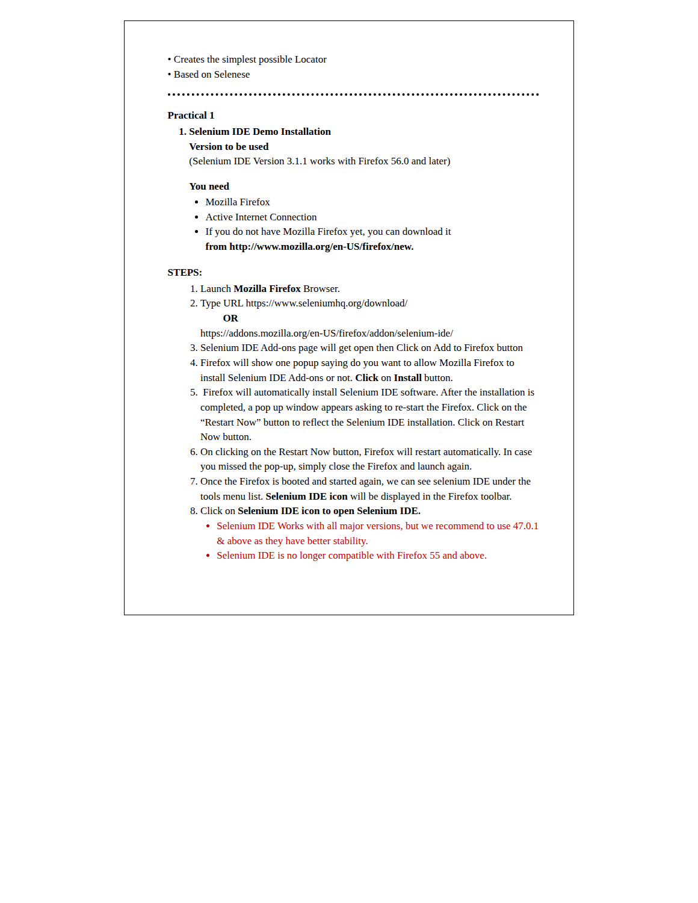• Creates the simplest possible Locator
• Based on Selenese
Practical 1
Selenium IDE Demo Installation
Version to be used
(Selenium IDE Version 3.1.1 works with Firefox 56.0 and later)
You need
Mozilla Firefox
Active Internet Connection
If you do not have Mozilla Firefox yet, you can download it
from http://www.mozilla.org/en-US/firefox/new.
STEPS:
Launch Mozilla Firefox Browser.
Type URL https://www.seleniumhq.org/download/ OR https://addons.mozilla.org/en-US/firefox/addon/selenium-ide/
Selenium IDE Add-ons page will get open then Click on Add to Firefox button
Firefox will show one popup saying do you want to allow Mozilla Firefox to install Selenium IDE Add-ons or not. Click on Install button.
Firefox will automatically install Selenium IDE software. After the installation is completed, a pop up window appears asking to re-start the Firefox. Click on the “Restart Now” button to reflect the Selenium IDE installation. Click on Restart Now button.
On clicking on the Restart Now button, Firefox will restart automatically. In case you missed the pop-up, simply close the Firefox and launch again.
Once the Firefox is booted and started again, we can see selenium IDE under the tools menu list. Selenium IDE icon will be displayed in the Firefox toolbar.
Click on Selenium IDE icon to open Selenium IDE.
Selenium IDE Works with all major versions, but we recommend to use 47.0.1 & above as they have better stability.
Selenium IDE is no longer compatible with Firefox 55 and above.